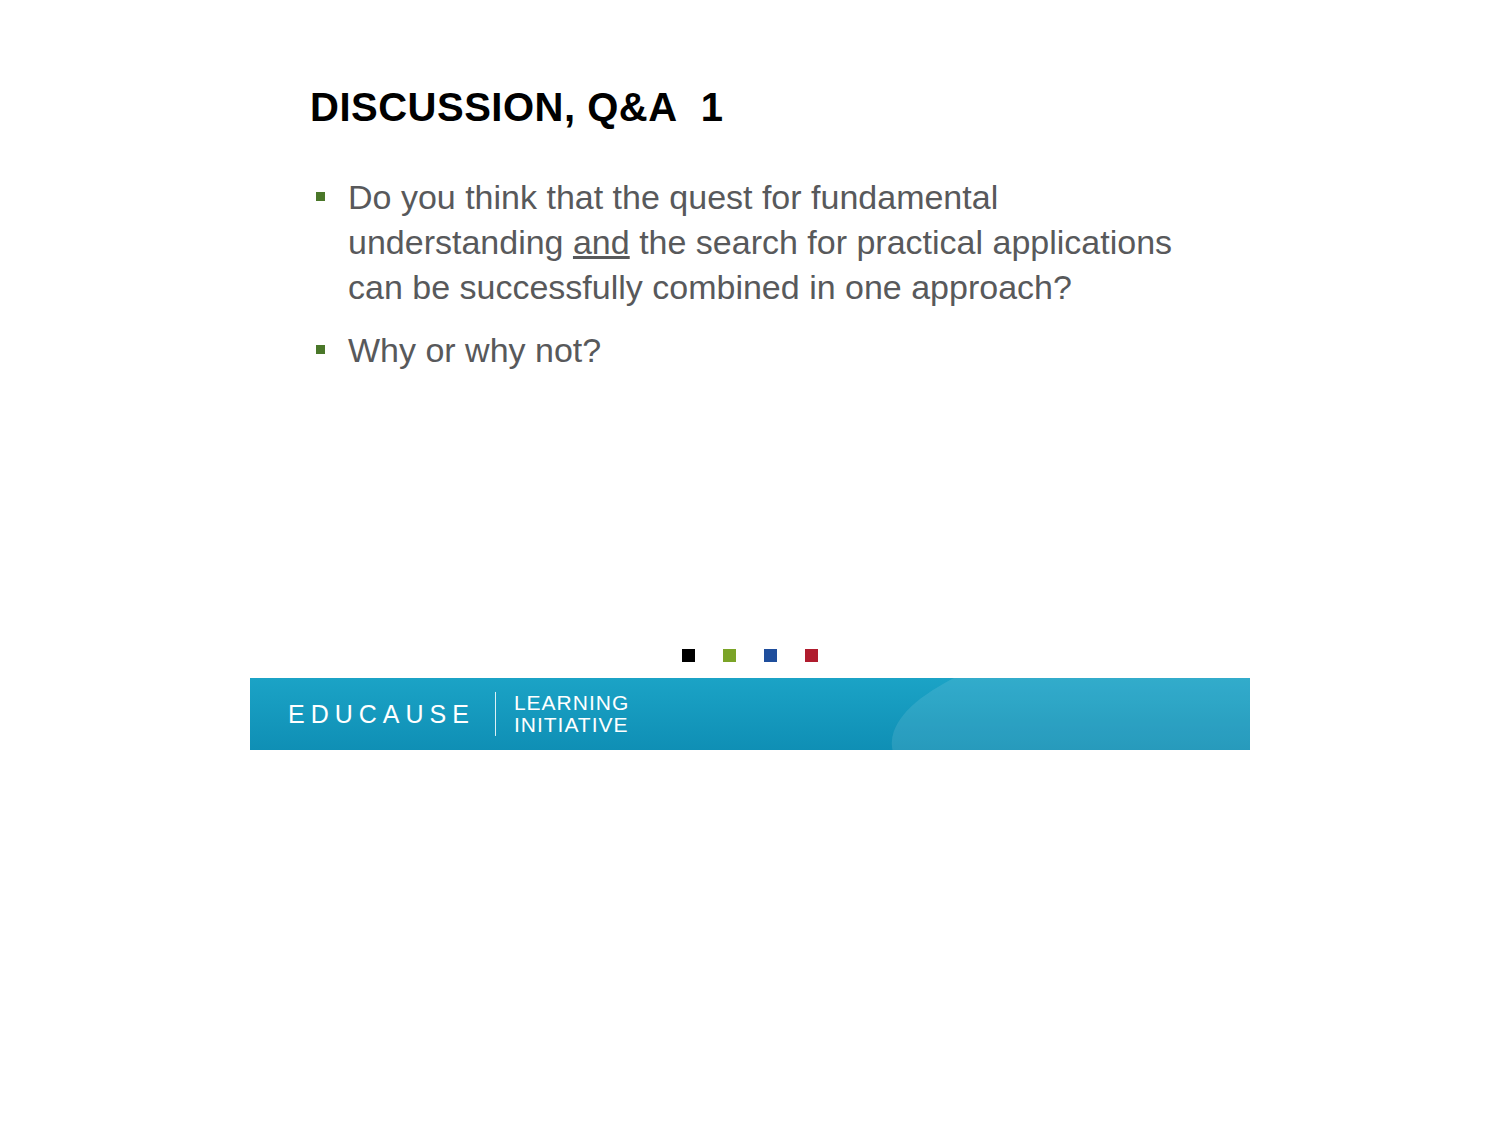DISCUSSION, Q&A 1
Do you think that the quest for fundamental understanding and the search for practical applications can be successfully combined in one approach?
Why or why not?
EDUCAUSE
LEARNING
INITIATIVE